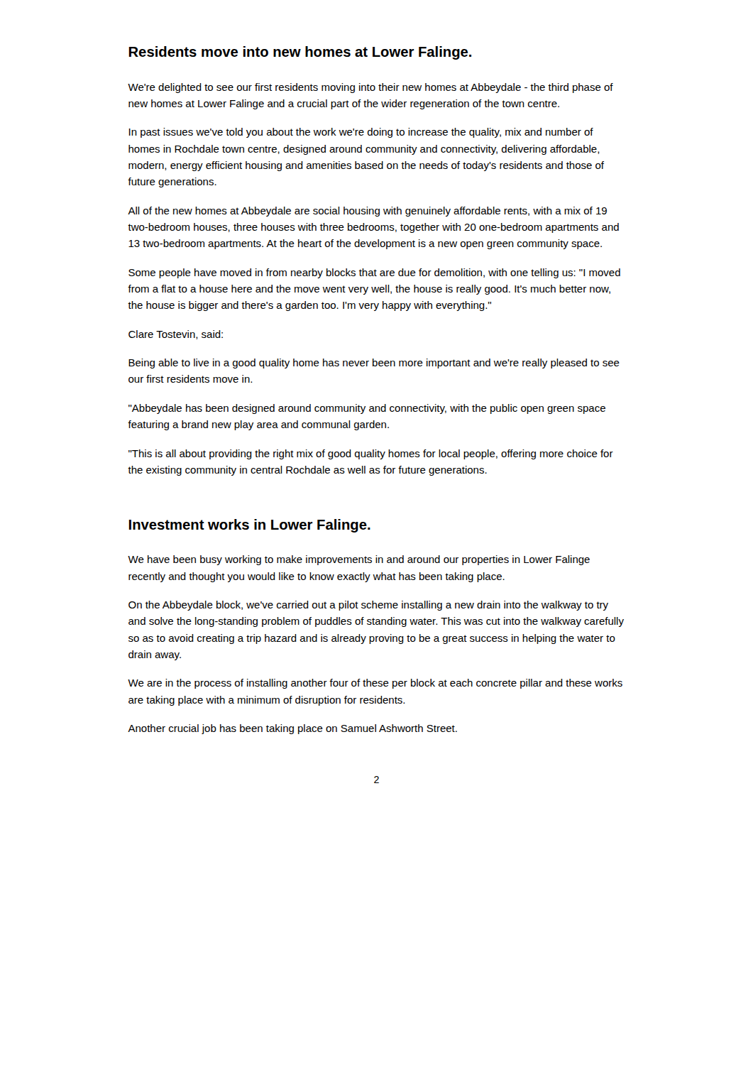Residents move into new homes at Lower Falinge.
We're delighted to see our first residents moving into their new homes at Abbeydale - the third phase of new homes at Lower Falinge and a crucial part of the wider regeneration of the town centre.
In past issues we've told you about the work we're doing to increase the quality, mix and number of homes in Rochdale town centre, designed around community and connectivity, delivering affordable, modern, energy efficient housing and amenities based on the needs of today's residents and those of future generations.
All of the new homes at Abbeydale are social housing with genuinely affordable rents, with a mix of 19 two-bedroom houses, three houses with three bedrooms, together with 20 one-bedroom apartments and 13 two-bedroom apartments. At the heart of the development is a new open green community space.
Some people have moved in from nearby blocks that are due for demolition, with one telling us: "I moved from a flat to a house here and the move went very well, the house is really good. It's much better now, the house is bigger and there's a garden too. I'm very happy with everything."
Clare Tostevin, said:
Being able to live in a good quality home has never been more important and we're really pleased to see our first residents move in.
"Abbeydale has been designed around community and connectivity, with the public open green space featuring a brand new play area and communal garden.
"This is all about providing the right mix of good quality homes for local people, offering more choice for the existing community in central Rochdale as well as for future generations.
Investment works in Lower Falinge.
We have been busy working to make improvements in and around our properties in Lower Falinge recently and thought you would like to know exactly what has been taking place.
On the Abbeydale block, we've carried out a pilot scheme installing a new drain into the walkway to try and solve the long-standing problem of puddles of standing water. This was cut into the walkway carefully so as to avoid creating a trip hazard and is already proving to be a great success in helping the water to drain away.
We are in the process of installing another four of these per block at each concrete pillar and these works are taking place with a minimum of disruption for residents.
Another crucial job has been taking place on Samuel Ashworth Street.
2